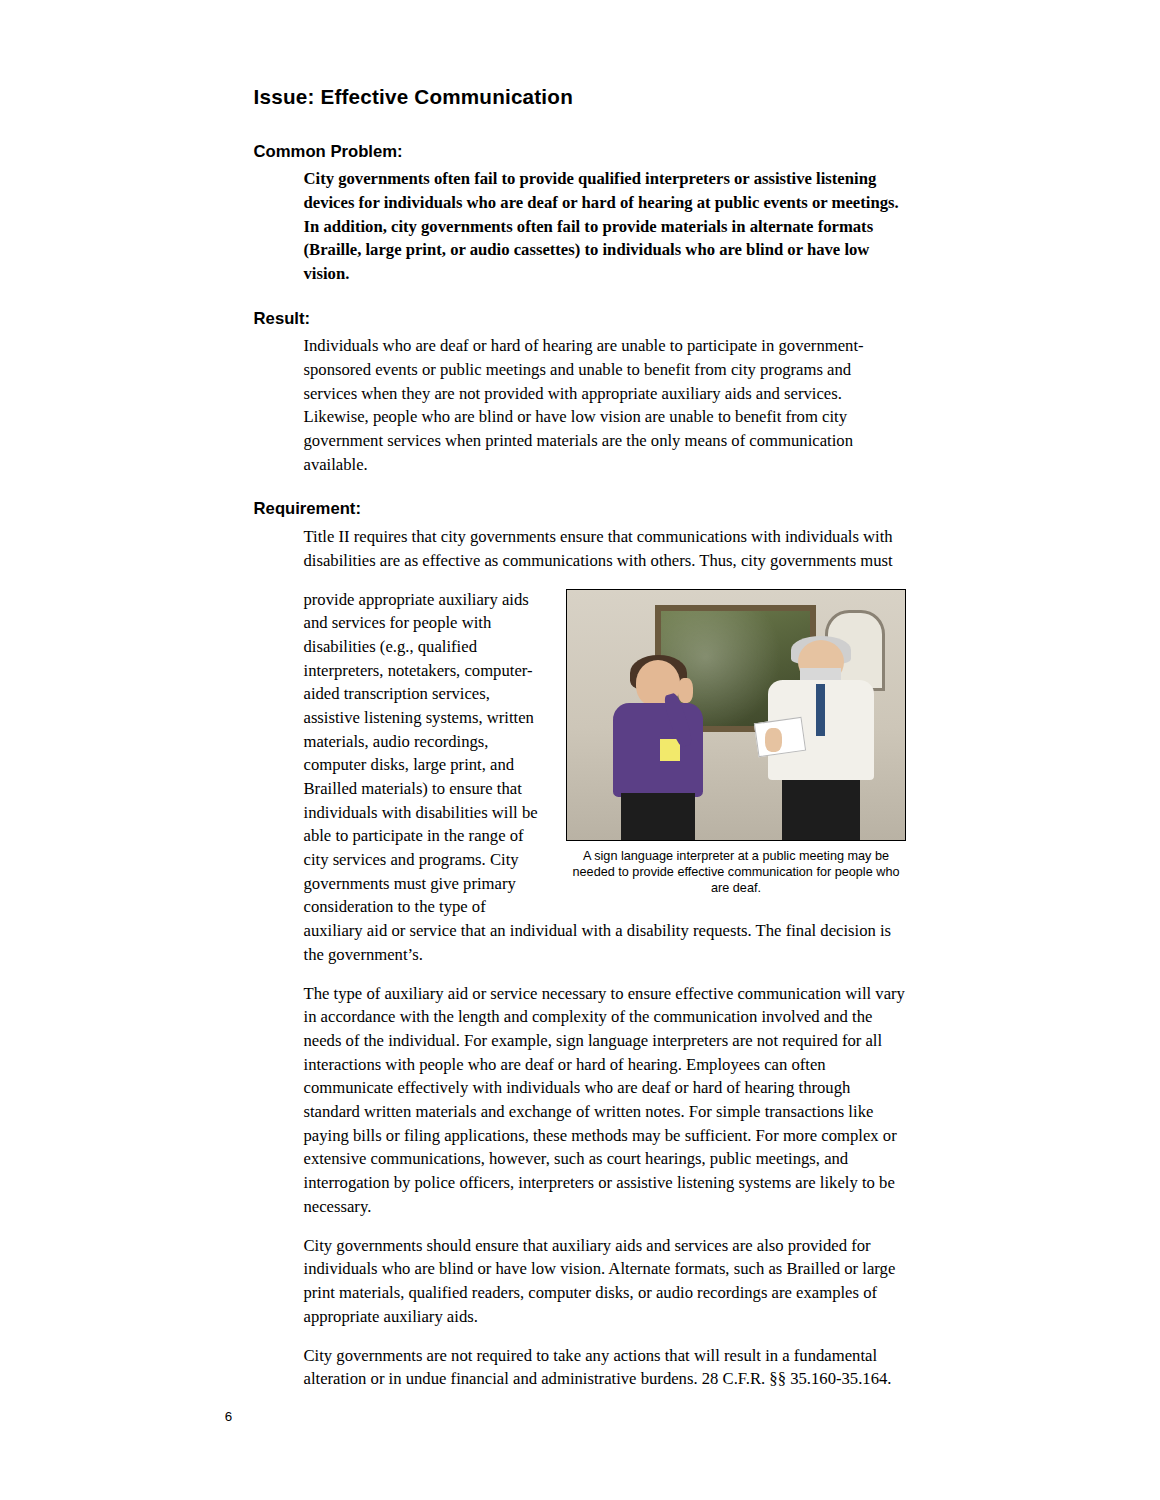Issue: Effective Communication
Common Problem:
City governments often fail to provide qualified interpreters or assistive listening devices for individuals who are deaf or hard of hearing at public events or meetings. In addition, city governments often fail to provide materials in alternate formats (Braille, large print, or audio cassettes) to individuals who are blind or have low vision.
Result:
Individuals who are deaf or hard of hearing are unable to participate in government-sponsored events or public meetings and unable to benefit from city programs and services when they are not provided with appropriate auxiliary aids and services. Likewise, people who are blind or have low vision are unable to benefit from city government services when printed materials are the only means of communication available.
Requirement:
Title II requires that city governments ensure that communications with individuals with disabilities are as effective as communications with others. Thus, city governments must
A sign language interpreter at a public meeting may be needed to provide effective communication for people who are deaf.
provide appropriate auxiliary aids and services for people with disabilities (e.g., qualified interpreters, notetakers, computer-aided transcription services, assistive listening systems, written materials, audio recordings, computer disks, large print, and Brailled materials) to ensure that individuals with disabilities will be able to participate in the range of city services and programs. City governments must give primary consideration to the type of auxiliary aid or service that an individual with a disability requests. The final decision is the government’s.
The type of auxiliary aid or service necessary to ensure effective communication will vary in accordance with the length and complexity of the communication involved and the needs of the individual. For example, sign language interpreters are not required for all interactions with people who are deaf or hard of hearing. Employees can often communicate effectively with individuals who are deaf or hard of hearing through standard written materials and exchange of written notes. For simple transactions like paying bills or filing applications, these methods may be sufficient. For more complex or extensive communications, however, such as court hearings, public meetings, and interrogation by police officers, interpreters or assistive listening systems are likely to be necessary.
City governments should ensure that auxiliary aids and services are also provided for individuals who are blind or have low vision. Alternate formats, such as Brailled or large print materials, qualified readers, computer disks, or audio recordings are examples of appropriate auxiliary aids.
City governments are not required to take any actions that will result in a fundamental alteration or in undue financial and administrative burdens. 28 C.F.R. §§ 35.160-35.164.
6